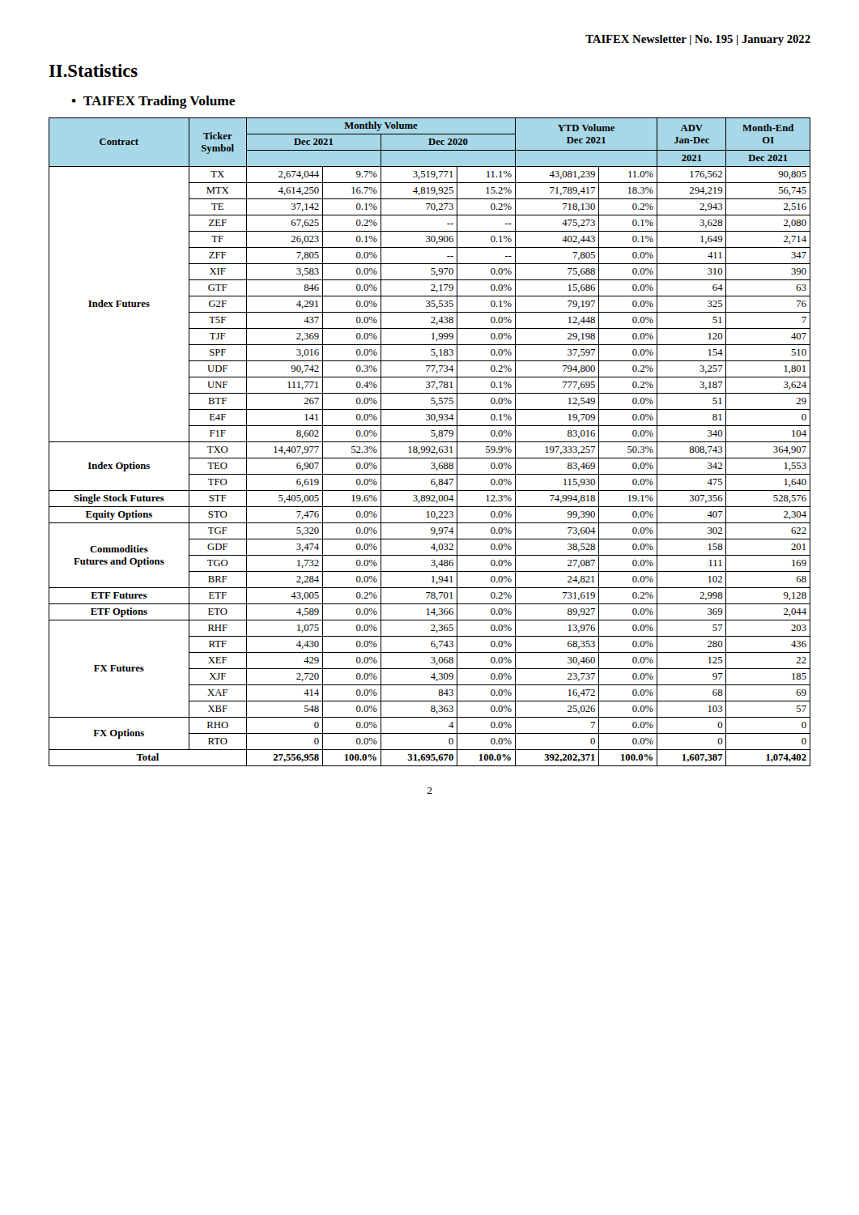TAIFEX Newsletter | No. 195 | January 2022
II.Statistics
• TAIFEX Trading Volume
| Contract | Ticker Symbol | Monthly Volume | YTD Volume Dec 2021 | ADV Jan-Dec | Month-End OI |
| --- | --- | --- | --- | --- | --- |
| Dec 2021 | Dec 2020 |
| | | | 2021 | Dec 2021 |
| Index Futures | TX | 2,674,044 | 9.7% | 3,519,771 | 11.1% | 43,081,239 | 11.0% | 176,562 | 90,805 |
| MTX | 4,614,250 | 16.7% | 4,819,925 | 15.2% | 71,789,417 | 18.3% | 294,219 | 56,745 |
| TE | 37,142 | 0.1% | 70,273 | 0.2% | 718,130 | 0.2% | 2,943 | 2,516 |
| ZEF | 67,625 | 0.2% | -- | -- | 475,273 | 0.1% | 3,628 | 2,080 |
| TF | 26,023 | 0.1% | 30,906 | 0.1% | 402,443 | 0.1% | 1,649 | 2,714 |
| ZFF | 7,805 | 0.0% | -- | -- | 7,805 | 0.0% | 411 | 347 |
| XIF | 3,583 | 0.0% | 5,970 | 0.0% | 75,688 | 0.0% | 310 | 390 |
| GTF | 846 | 0.0% | 2,179 | 0.0% | 15,686 | 0.0% | 64 | 63 |
| G2F | 4,291 | 0.0% | 35,535 | 0.1% | 79,197 | 0.0% | 325 | 76 |
| T5F | 437 | 0.0% | 2,438 | 0.0% | 12,448 | 0.0% | 51 | 7 |
| TJF | 2,369 | 0.0% | 1,999 | 0.0% | 29,198 | 0.0% | 120 | 407 |
| SPF | 3,016 | 0.0% | 5,183 | 0.0% | 37,597 | 0.0% | 154 | 510 |
| UDF | 90,742 | 0.3% | 77,734 | 0.2% | 794,800 | 0.2% | 3,257 | 1,801 |
| UNF | 111,771 | 0.4% | 37,781 | 0.1% | 777,695 | 0.2% | 3,187 | 3,624 |
| BTF | 267 | 0.0% | 5,575 | 0.0% | 12,549 | 0.0% | 51 | 29 |
| E4F | 141 | 0.0% | 30,934 | 0.1% | 19,709 | 0.0% | 81 | 0 |
| F1F | 8,602 | 0.0% | 5,879 | 0.0% | 83,016 | 0.0% | 340 | 104 |
| Index Options | TXO | 14,407,977 | 52.3% | 18,992,631 | 59.9% | 197,333,257 | 50.3% | 808,743 | 364,907 |
| TEO | 6,907 | 0.0% | 3,688 | 0.0% | 83,469 | 0.0% | 342 | 1,553 |
| TFO | 6,619 | 0.0% | 6,847 | 0.0% | 115,930 | 0.0% | 475 | 1,640 |
| Single Stock Futures | STF | 5,405,005 | 19.6% | 3,892,004 | 12.3% | 74,994,818 | 19.1% | 307,356 | 528,576 |
| Equity Options | STO | 7,476 | 0.0% | 10,223 | 0.0% | 99,390 | 0.0% | 407 | 2,304 |
| Commodities Futures and Options | TGF | 5,320 | 0.0% | 9,974 | 0.0% | 73,604 | 0.0% | 302 | 622 |
| GDF | 3,474 | 0.0% | 4,032 | 0.0% | 38,528 | 0.0% | 158 | 201 |
| TGO | 1,732 | 0.0% | 3,486 | 0.0% | 27,087 | 0.0% | 111 | 169 |
| BRF | 2,284 | 0.0% | 1,941 | 0.0% | 24,821 | 0.0% | 102 | 68 |
| ETF Futures | ETF | 43,005 | 0.2% | 78,701 | 0.2% | 731,619 | 0.2% | 2,998 | 9,128 |
| ETF Options | ETO | 4,589 | 0.0% | 14,366 | 0.0% | 89,927 | 0.0% | 369 | 2,044 |
| FX Futures | RHF | 1,075 | 0.0% | 2,365 | 0.0% | 13,976 | 0.0% | 57 | 203 |
| RTF | 4,430 | 0.0% | 6,743 | 0.0% | 68,353 | 0.0% | 280 | 436 |
| XEF | 429 | 0.0% | 3,068 | 0.0% | 30,460 | 0.0% | 125 | 22 |
| XJF | 2,720 | 0.0% | 4,309 | 0.0% | 23,737 | 0.0% | 97 | 185 |
| XAF | 414 | 0.0% | 843 | 0.0% | 16,472 | 0.0% | 68 | 69 |
| XBF | 548 | 0.0% | 8,363 | 0.0% | 25,026 | 0.0% | 103 | 57 |
| FX Options | RHO | 0 | 0.0% | 4 | 0.0% | 7 | 0.0% | 0 | 0 |
| RTO | 0 | 0.0% | 0 | 0.0% | 0 | 0.0% | 0 | 0 |
| Total | 27,556,958 | 100.0% | 31,695,670 | 100.0% | 392,202,371 | 100.0% | 1,607,387 | 1,074,402 |
2